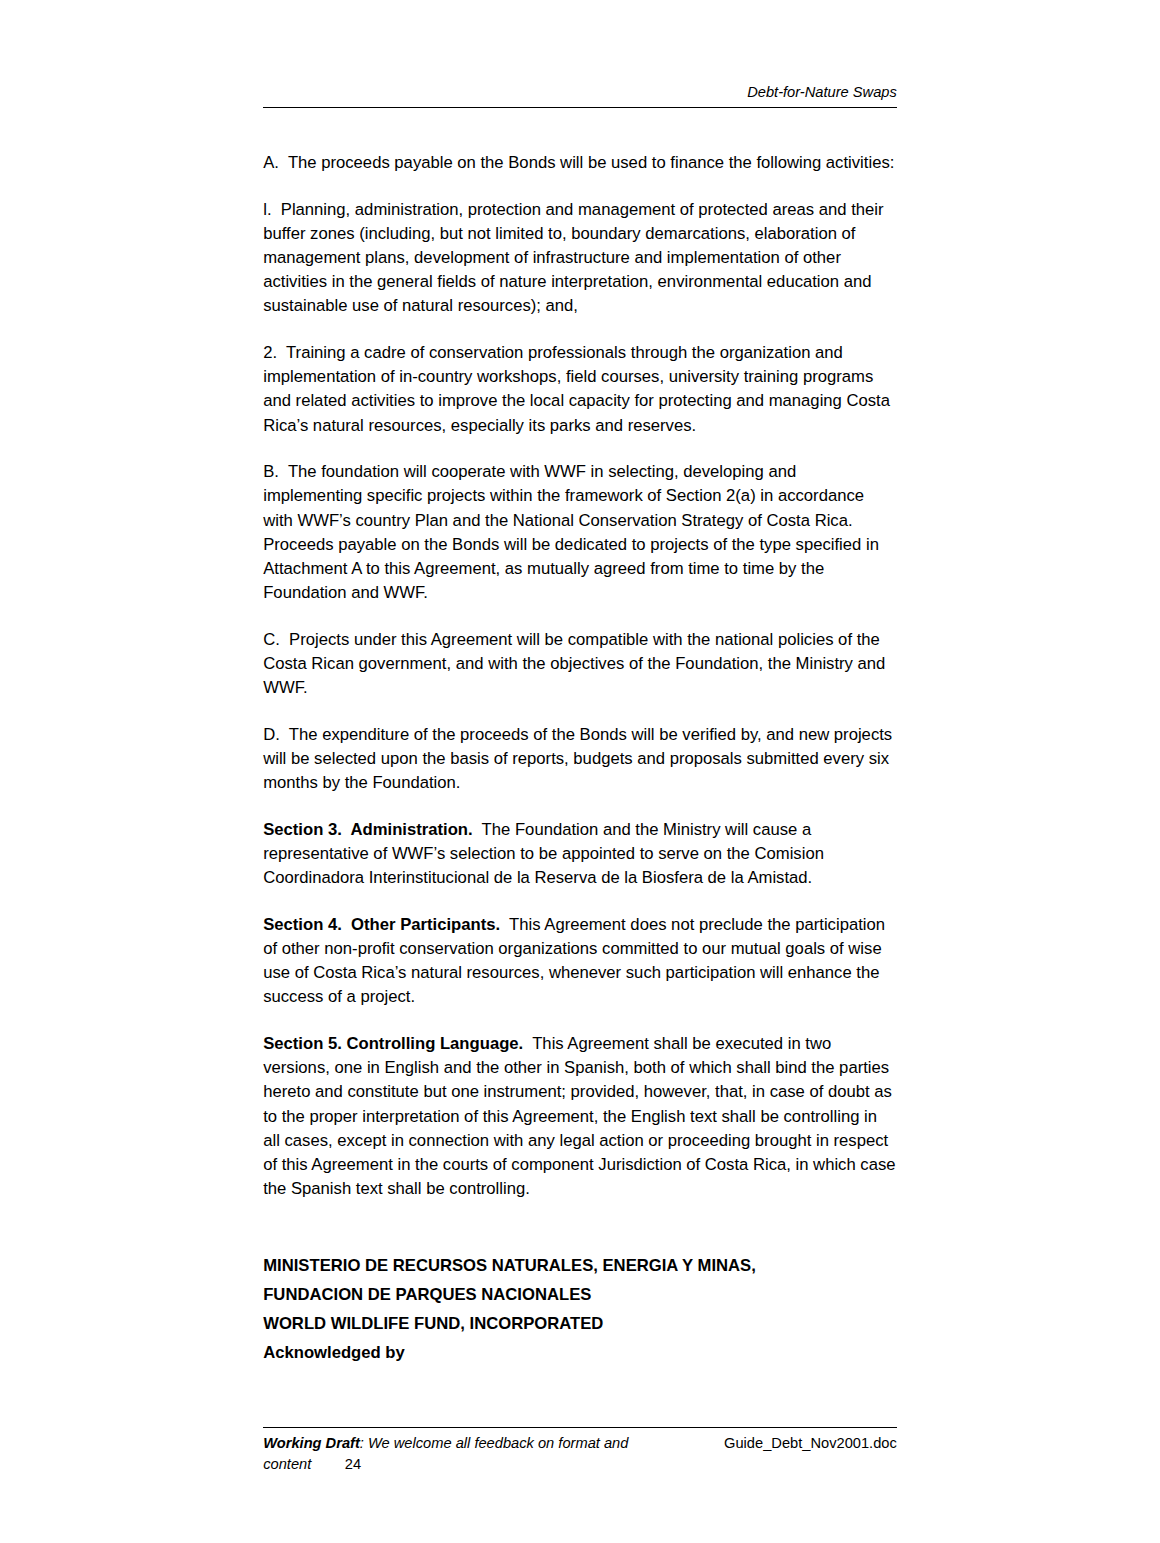Debt-for-Nature Swaps
A. The proceeds payable on the Bonds will be used to finance the following activities:
l. Planning, administration, protection and management of protected areas and their buffer zones (including, but not limited to, boundary demarcations, elaboration of management plans, development of infrastructure and implementation of other activities in the general fields of nature interpretation, environmental education and sustainable use of natural resources); and,
2. Training a cadre of conservation professionals through the organization and implementation of in-country workshops, field courses, university training programs and related activities to improve the local capacity for protecting and managing Costa Rica’s natural resources, especially its parks and reserves.
B. The foundation will cooperate with WWF in selecting, developing and implementing specific projects within the framework of Section 2(a) in accordance with WWF’s country Plan and the National Conservation Strategy of Costa Rica. Proceeds payable on the Bonds will be dedicated to projects of the type specified in Attachment A to this Agreement, as mutually agreed from time to time by the Foundation and WWF.
C. Projects under this Agreement will be compatible with the national policies of the Costa Rican government, and with the objectives of the Foundation, the Ministry and WWF.
D. The expenditure of the proceeds of the Bonds will be verified by, and new projects will be selected upon the basis of reports, budgets and proposals submitted every six months by the Foundation.
Section 3. Administration. The Foundation and the Ministry will cause a representative of WWF’s selection to be appointed to serve on the Comision Coordinadora Interinstitucional de la Reserva de la Biosfera de la Amistad.
Section 4. Other Participants. This Agreement does not preclude the participation of other non-profit conservation organizations committed to our mutual goals of wise use of Costa Rica’s natural resources, whenever such participation will enhance the success of a project.
Section 5. Controlling Language. This Agreement shall be executed in two versions, one in English and the other in Spanish, both of which shall bind the parties hereto and constitute but one instrument; provided, however, that, in case of doubt as to the proper interpretation of this Agreement, the English text shall be controlling in all cases, except in connection with any legal action or proceeding brought in respect of this Agreement in the courts of component Jurisdiction of Costa Rica, in which case the Spanish text shall be controlling.
MINISTERIO DE RECURSOS NATURALES, ENERGIA Y MINAS,
FUNDACION DE PARQUES NACIONALES
WORLD WILDLIFE FUND, INCORPORATED
Acknowledged by
Working Draft: We welcome all feedback on format and content24
Guide_Debt_Nov2001.doc